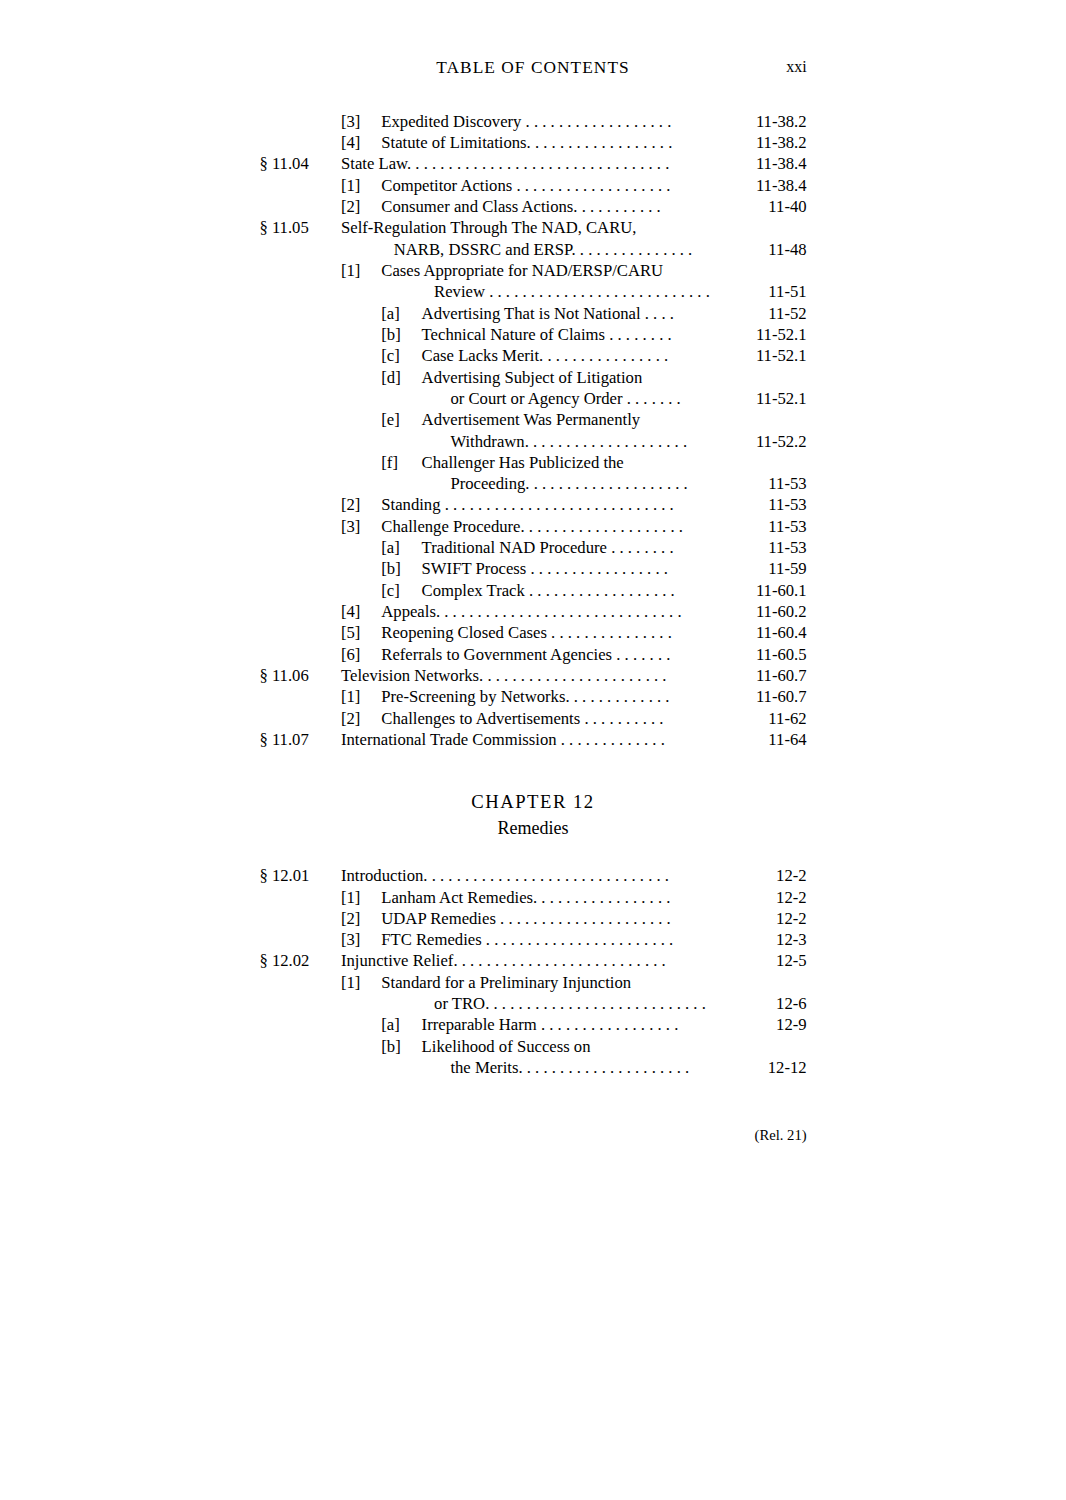TABLE OF CONTENTS xxi
| | [3] | Expedited Discovery . . . . . . . . . . . . . . . . . . | 11-38.2 |
| | [4] | Statute of Limitations . . . . . . . . . . . . . . . . . . | 11-38.2 |
| § 11.04 | State Law . . . . . . . . . . . . . . . . . . . . . . . . . . . . . . . . | 11-38.4 |
| | [1] | Competitor Actions . . . . . . . . . . . . . . . . . . . | 11-38.4 |
| | [2] | Consumer and Class Actions . . . . . . . . . . . | 11-40 |
| § 11.05 | Self-Regulation Through The NAD, CARU, | |
| | NARB, DSSRC and ERSP . . . . . . . . . . . . . . . | 11-48 |
| | [1] | Cases Appropriate for NAD/ERSP/CARU | |
| | | Review . . . . . . . . . . . . . . . . . . . . . . . . . . . | 11-51 |
| | | [a] | Advertising That is Not National . . . . | 11-52 |
| | | [b] | Technical Nature of Claims . . . . . . . . | 11-52.1 |
| | | [c] | Case Lacks Merit . . . . . . . . . . . . . . . . | 11-52.1 |
| | | [d] | Advertising Subject of Litigation | |
| | | | or Court or Agency Order . . . . . . . | 11-52.1 |
| | | [e] | Advertisement Was Permanently | |
| | | | Withdrawn . . . . . . . . . . . . . . . . . . . . | 11-52.2 |
| | | [f] | Challenger Has Publicized the | |
| | | | Proceeding . . . . . . . . . . . . . . . . . . . . | 11-53 |
| | [2] | Standing . . . . . . . . . . . . . . . . . . . . . . . . . . . . | 11-53 |
| | [3] | Challenge Procedure . . . . . . . . . . . . . . . . . . . . | 11-53 |
| | | [a] | Traditional NAD Procedure . . . . . . . . | 11-53 |
| | | [b] | SWIFT Process . . . . . . . . . . . . . . . . . | 11-59 |
| | | [c] | Complex Track . . . . . . . . . . . . . . . . . . | 11-60.1 |
| | [4] | Appeals . . . . . . . . . . . . . . . . . . . . . . . . . . . . . . | 11-60.2 |
| | [5] | Reopening Closed Cases . . . . . . . . . . . . . . . | 11-60.4 |
| | [6] | Referrals to Government Agencies . . . . . . . | 11-60.5 |
| § 11.06 | Television Networks . . . . . . . . . . . . . . . . . . . . . . . | 11-60.7 |
| | [1] | Pre-Screening by Networks . . . . . . . . . . . . . | 11-60.7 |
| | [2] | Challenges to Advertisements . . . . . . . . . . | 11-62 |
| § 11.07 | International Trade Commission . . . . . . . . . . . . . | 11-64 |
CHAPTER 12
Remedies
| § 12.01 | Introduction . . . . . . . . . . . . . . . . . . . . . . . . . . . . . . | 12-2 |
| | [1] | Lanham Act Remedies . . . . . . . . . . . . . . . . . | 12-2 |
| | [2] | UDAP Remedies . . . . . . . . . . . . . . . . . . . . . | 12-2 |
| | [3] | FTC Remedies . . . . . . . . . . . . . . . . . . . . . . . | 12-3 |
| § 12.02 | Injunctive Relief . . . . . . . . . . . . . . . . . . . . . . . . . . | 12-5 |
| | [1] | Standard for a Preliminary Injunction | |
| | | or TRO . . . . . . . . . . . . . . . . . . . . . . . . . . . | 12-6 |
| | | [a] | Irreparable Harm . . . . . . . . . . . . . . . . . | 12-9 |
| | | [b] | Likelihood of Success on | |
| | | | the Merits . . . . . . . . . . . . . . . . . . . . . | 12-12 |
(Rel. 21)